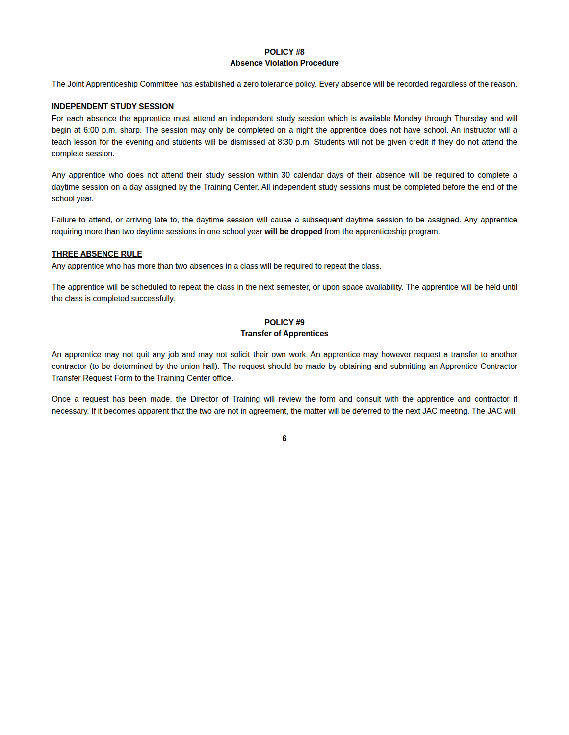POLICY #8
Absence Violation Procedure
The Joint Apprenticeship Committee has established a zero tolerance policy. Every absence will be recorded regardless of the reason.
INDEPENDENT STUDY SESSION
For each absence the apprentice must attend an independent study session which is available Monday through Thursday and will begin at 6:00 p.m. sharp. The session may only be completed on a night the apprentice does not have school. An instructor will a teach lesson for the evening and students will be dismissed at 8:30 p.m. Students will not be given credit if they do not attend the complete session.
Any apprentice who does not attend their study session within 30 calendar days of their absence will be required to complete a daytime session on a day assigned by the Training Center. All independent study sessions must be completed before the end of the school year.
Failure to attend, or arriving late to, the daytime session will cause a subsequent daytime session to be assigned. Any apprentice requiring more than two daytime sessions in one school year will be dropped from the apprenticeship program.
THREE ABSENCE RULE
Any apprentice who has more than two absences in a class will be required to repeat the class.
The apprentice will be scheduled to repeat the class in the next semester, or upon space availability. The apprentice will be held until the class is completed successfully.
POLICY #9
Transfer of Apprentices
An apprentice may not quit any job and may not solicit their own work. An apprentice may however request a transfer to another contractor (to be determined by the union hall). The request should be made by obtaining and submitting an Apprentice Contractor Transfer Request Form to the Training Center office.
Once a request has been made, the Director of Training will review the form and consult with the apprentice and contractor if necessary. If it becomes apparent that the two are not in agreement, the matter will be deferred to the next JAC meeting. The JAC will
6